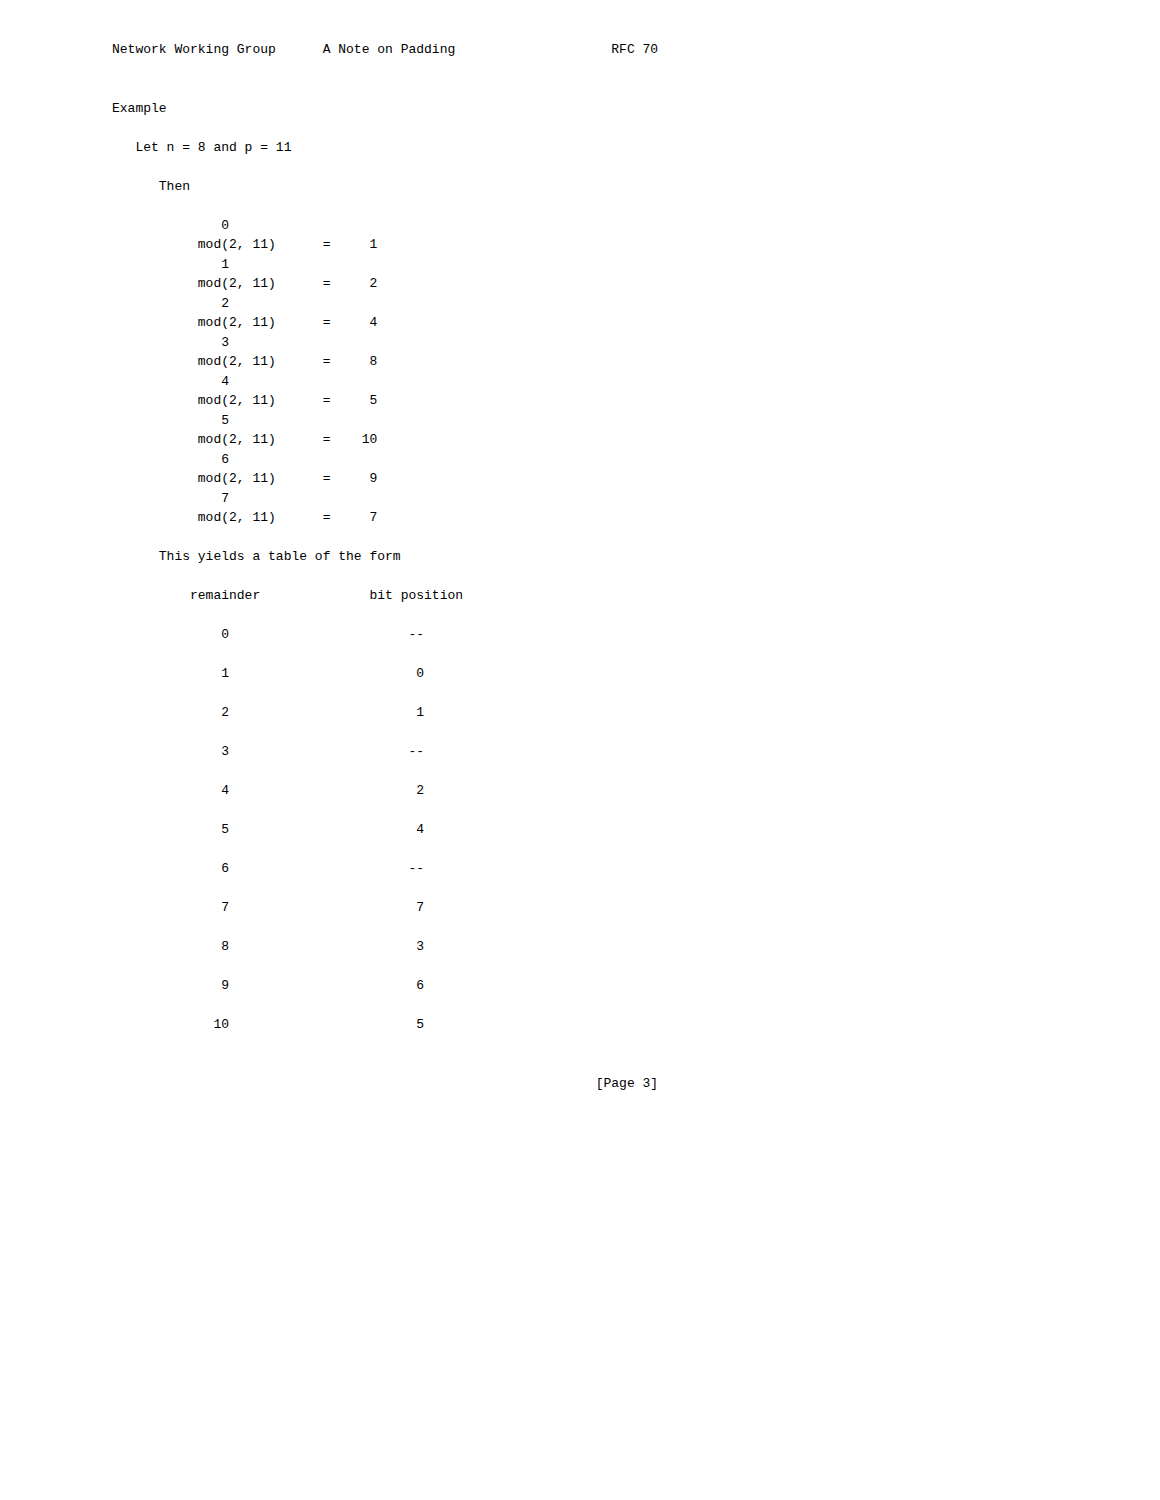Network Working Group      A Note on Padding                    RFC 70


Example

   Let n = 8 and p = 11

      Then

              0
           mod(2, 11)      =     1
              1
           mod(2, 11)      =     2
              2
           mod(2, 11)      =     4
              3
           mod(2, 11)      =     8
              4
           mod(2, 11)      =     5
              5
           mod(2, 11)      =    10
              6
           mod(2, 11)      =     9
              7
           mod(2, 11)      =     7

      This yields a table of the form

          remainder              bit position

              0                       --

              1                        0

              2                        1

              3                       --

              4                        2

              5                        4

              6                       --

              7                        7

              8                        3

              9                        6

             10                        5


                                                              [Page 3]